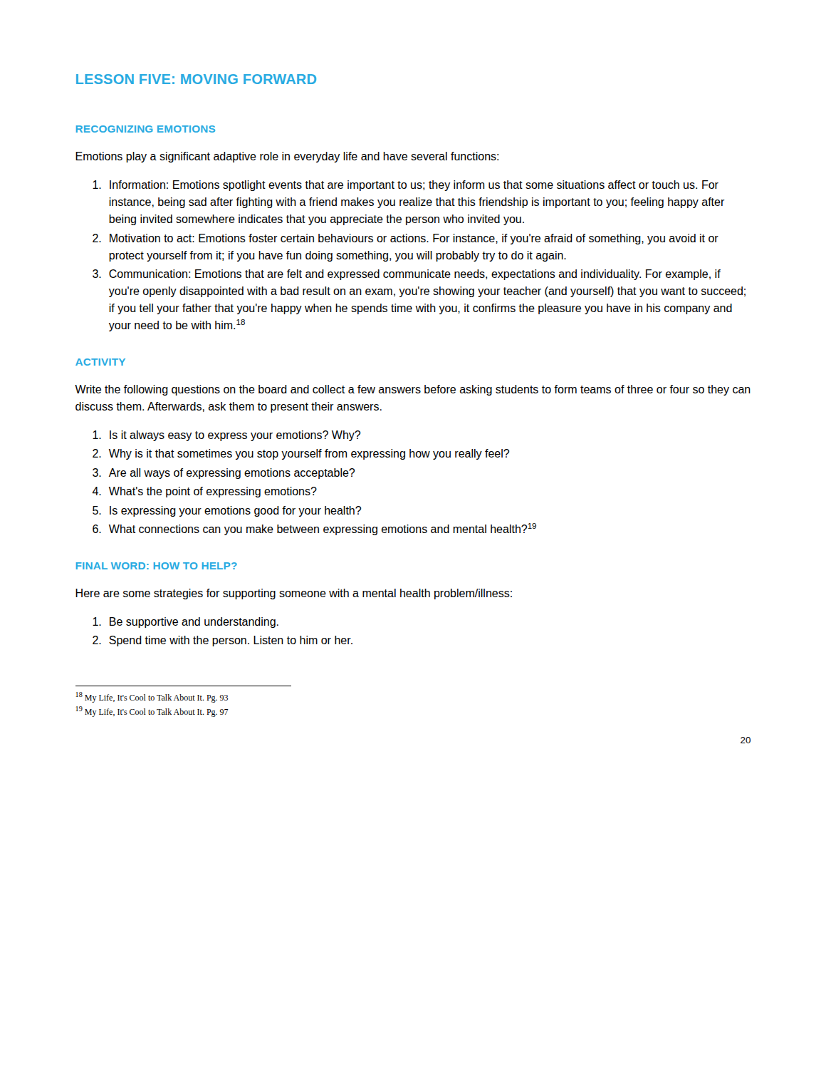LESSON FIVE: MOVING FORWARD
RECOGNIZING EMOTIONS
Emotions play a significant adaptive role in everyday life and have several functions:
Information: Emotions spotlight events that are important to us; they inform us that some situations affect or touch us. For instance, being sad after fighting with a friend makes you realize that this friendship is important to you; feeling happy after being invited somewhere indicates that you appreciate the person who invited you.
Motivation to act: Emotions foster certain behaviours or actions. For instance, if you're afraid of something, you avoid it or protect yourself from it; if you have fun doing something, you will probably try to do it again.
Communication: Emotions that are felt and expressed communicate needs, expectations and individuality. For example, if you're openly disappointed with a bad result on an exam, you're showing your teacher (and yourself) that you want to succeed; if you tell your father that you're happy when he spends time with you, it confirms the pleasure you have in his company and your need to be with him.18
ACTIVITY
Write the following questions on the board and collect a few answers before asking students to form teams of three or four so they can discuss them. Afterwards, ask them to present their answers.
Is it always easy to express your emotions? Why?
Why is it that sometimes you stop yourself from expressing how you really feel?
Are all ways of expressing emotions acceptable?
What's the point of expressing emotions?
Is expressing your emotions good for your health?
What connections can you make between expressing emotions and mental health?19
FINAL WORD: HOW TO HELP?
Here are some strategies for supporting someone with a mental health problem/illness:
Be supportive and understanding.
Spend time with the person. Listen to him or her.
18 My Life, It's Cool to Talk About It. Pg. 93
19 My Life, It's Cool to Talk About It. Pg. 97
20